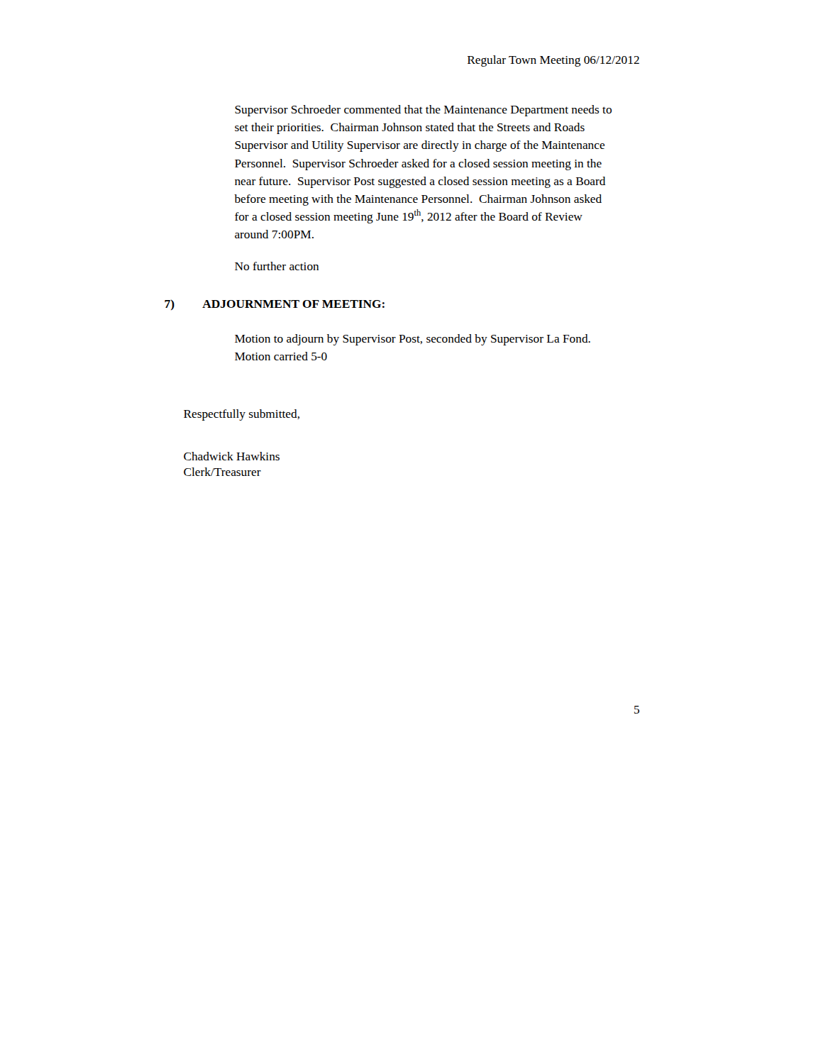Regular Town Meeting 06/12/2012
Supervisor Schroeder commented that the Maintenance Department needs to set their priorities. Chairman Johnson stated that the Streets and Roads Supervisor and Utility Supervisor are directly in charge of the Maintenance Personnel. Supervisor Schroeder asked for a closed session meeting in the near future. Supervisor Post suggested a closed session meeting as a Board before meeting with the Maintenance Personnel. Chairman Johnson asked for a closed session meeting June 19th, 2012 after the Board of Review around 7:00PM.
No further action
7) ADJOURNMENT OF MEETING:
Motion to adjourn by Supervisor Post, seconded by Supervisor La Fond. Motion carried 5-0
Respectfully submitted,
Chadwick Hawkins
Clerk/Treasurer
5